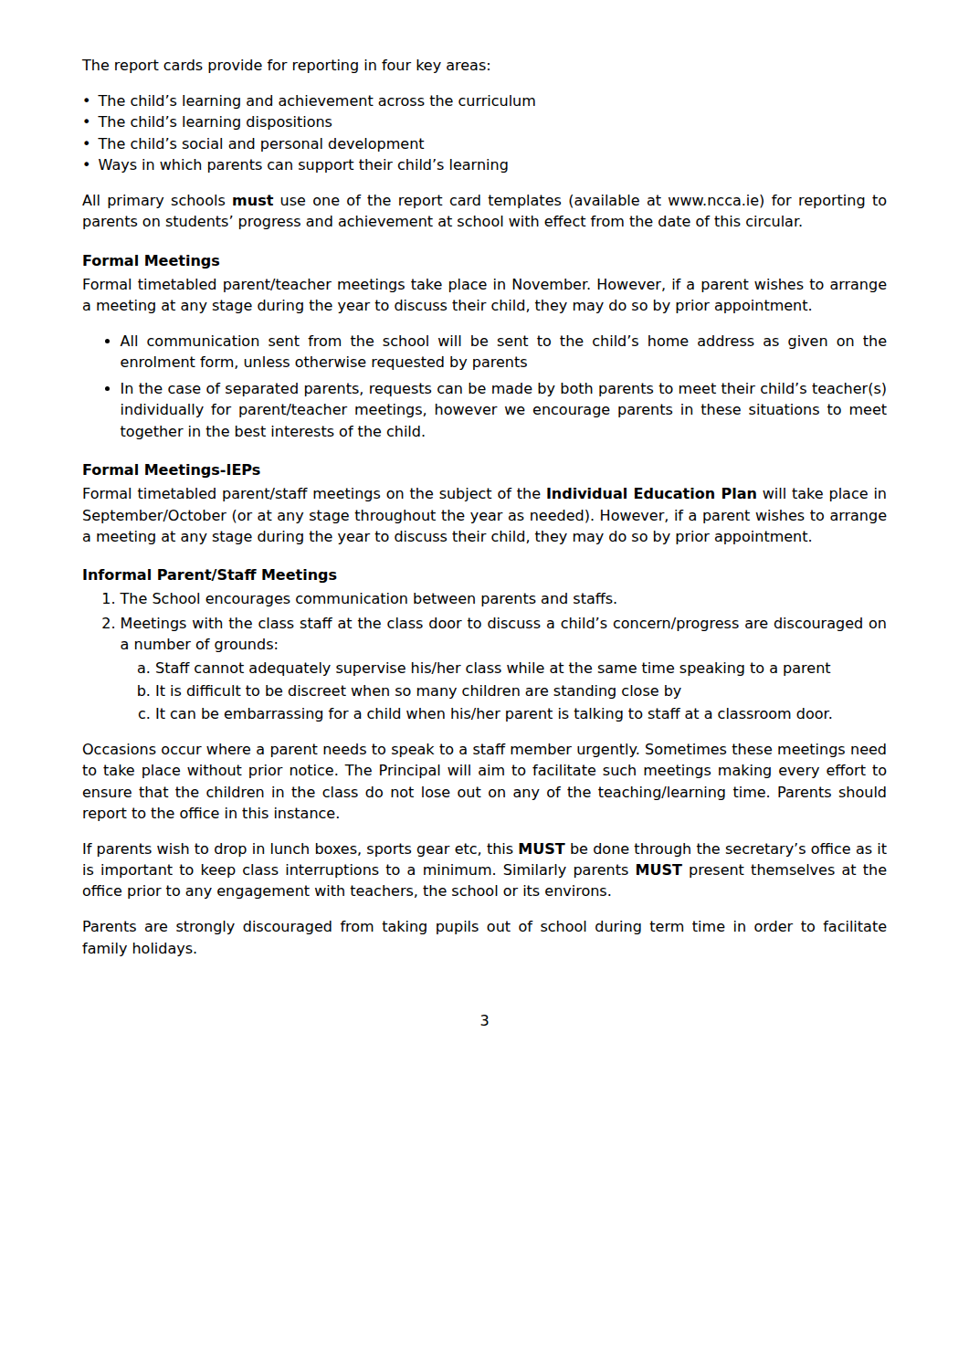The report cards provide for reporting in four key areas:
The child’s learning and achievement across the curriculum
The child’s learning dispositions
The child’s social and personal development
Ways in which parents can support their child’s learning
All primary schools must use one of the report card templates (available at www.ncca.ie) for reporting to parents on students’ progress and achievement at school with effect from the date of this circular.
Formal Meetings
Formal timetabled parent/teacher meetings take place in November. However, if a parent wishes to arrange a meeting at any stage during the year to discuss their child, they may do so by prior appointment.
All communication sent from the school will be sent to the child’s home address as given on the enrolment form, unless otherwise requested by parents
In the case of separated parents, requests can be made by both parents to meet their child’s teacher(s) individually for parent/teacher meetings, however we encourage parents in these situations to meet together in the best interests of the child.
Formal Meetings-IEPs
Formal timetabled parent/staff meetings on the subject of the Individual Education Plan will take place in September/October (or at any stage throughout the year as needed). However, if a parent wishes to arrange a meeting at any stage during the year to discuss their child, they may do so by prior appointment.
Informal Parent/Staff Meetings
The School encourages communication between parents and staffs.
Meetings with the class staff at the class door to discuss a child’s concern/progress are discouraged on a number of grounds:
Staff cannot adequately supervise his/her class while at the same time speaking to a parent
It is difficult to be discreet when so many children are standing close by
It can be embarrassing for a child when his/her parent is talking to staff at a classroom door.
Occasions occur where a parent needs to speak to a staff member urgently. Sometimes these meetings need to take place without prior notice. The Principal will aim to facilitate such meetings making every effort to ensure that the children in the class do not lose out on any of the teaching/learning time. Parents should report to the office in this instance.
If parents wish to drop in lunch boxes, sports gear etc, this MUST be done through the secretary’s office as it is important to keep class interruptions to a minimum. Similarly parents MUST present themselves at the office prior to any engagement with teachers, the school or its environs.
Parents are strongly discouraged from taking pupils out of school during term time in order to facilitate family holidays.
3